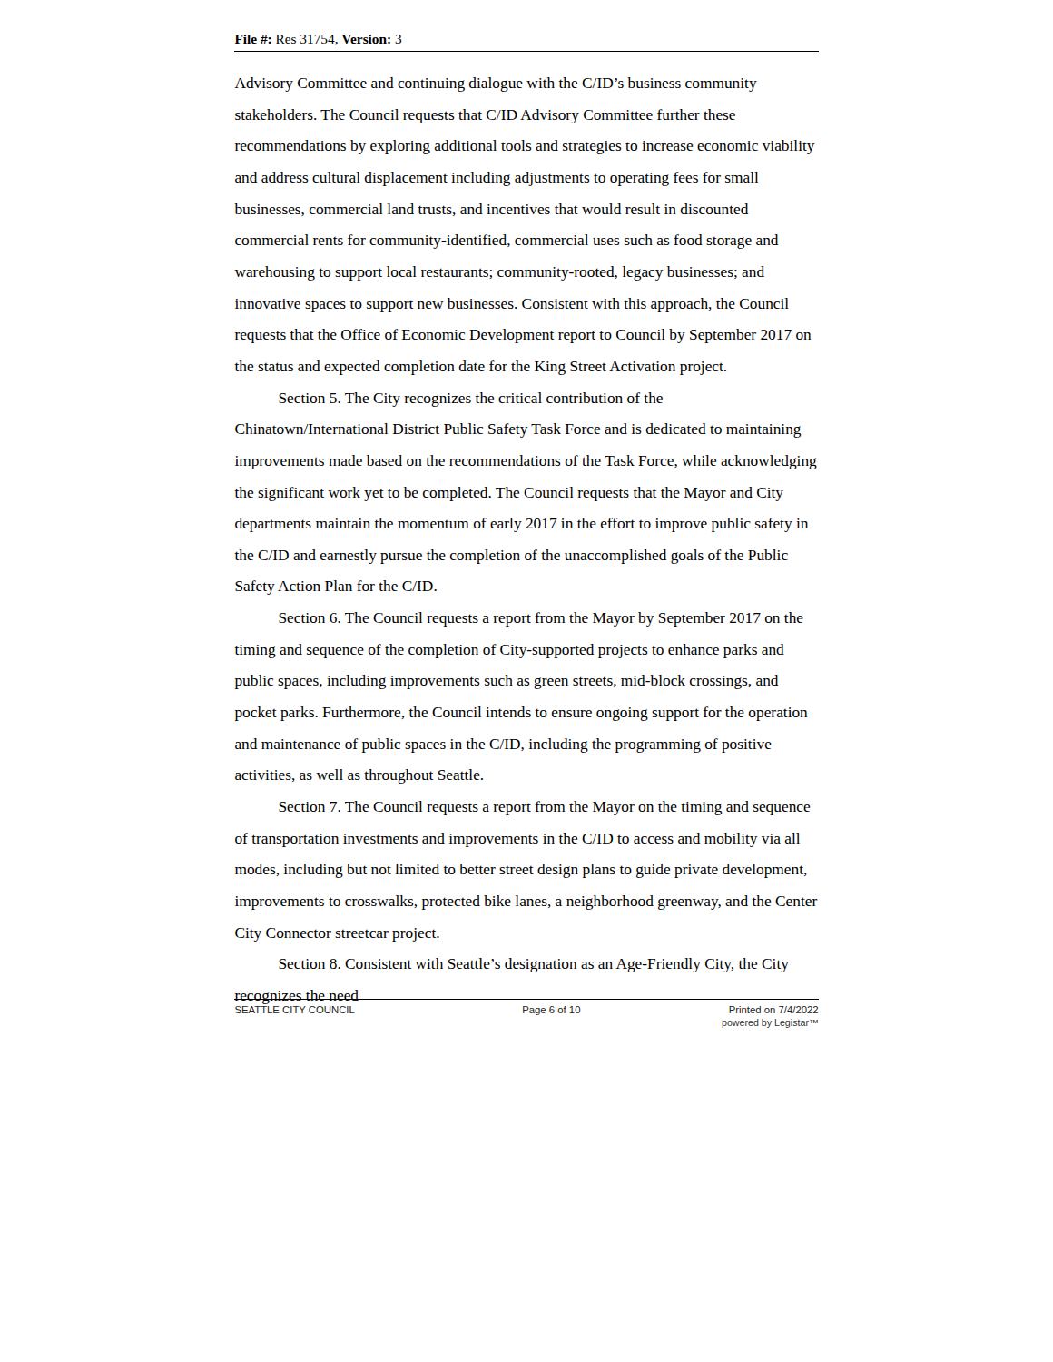File #: Res 31754, Version: 3
Advisory Committee and continuing dialogue with the C/ID’s business community stakeholders. The Council requests that C/ID Advisory Committee further these recommendations by exploring additional tools and strategies to increase economic viability and address cultural displacement including adjustments to operating fees for small businesses, commercial land trusts, and incentives that would result in discounted commercial rents for community-identified, commercial uses such as food storage and warehousing to support local restaurants; community-rooted, legacy businesses; and innovative spaces to support new businesses. Consistent with this approach, the Council requests that the Office of Economic Development report to Council by September 2017 on the status and expected completion date for the King Street Activation project.
Section 5. The City recognizes the critical contribution of the Chinatown/International District Public Safety Task Force and is dedicated to maintaining improvements made based on the recommendations of the Task Force, while acknowledging the significant work yet to be completed. The Council requests that the Mayor and City departments maintain the momentum of early 2017 in the effort to improve public safety in the C/ID and earnestly pursue the completion of the unaccomplished goals of the Public Safety Action Plan for the C/ID.
Section 6. The Council requests a report from the Mayor by September 2017 on the timing and sequence of the completion of City-supported projects to enhance parks and public spaces, including improvements such as green streets, mid-block crossings, and pocket parks. Furthermore, the Council intends to ensure ongoing support for the operation and maintenance of public spaces in the C/ID, including the programming of positive activities, as well as throughout Seattle.
Section 7. The Council requests a report from the Mayor on the timing and sequence of transportation investments and improvements in the C/ID to access and mobility via all modes, including but not limited to better street design plans to guide private development, improvements to crosswalks, protected bike lanes, a neighborhood greenway, and the Center City Connector streetcar project.
Section 8. Consistent with Seattle’s designation as an Age-Friendly City, the City recognizes the need
| SEATTLE CITY COUNCIL | Page 6 of 10 | Printed on 7/4/2022 |
| | | powered by Legistar™ |